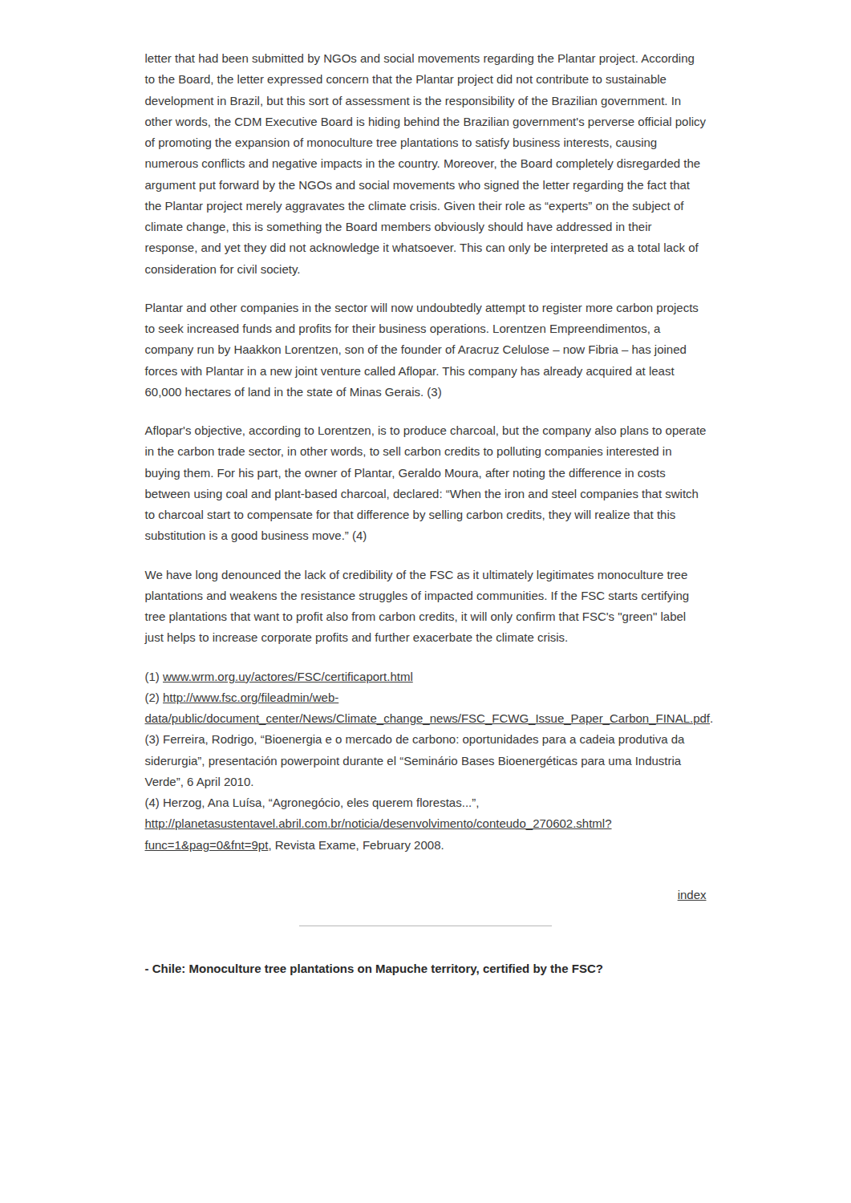letter that had been submitted by NGOs and social movements regarding the Plantar project. According to the Board, the letter expressed concern that the Plantar project did not contribute to sustainable development in Brazil, but this sort of assessment is the responsibility of the Brazilian government. In other words, the CDM Executive Board is hiding behind the Brazilian government's perverse official policy of promoting the expansion of monoculture tree plantations to satisfy business interests, causing numerous conflicts and negative impacts in the country. Moreover, the Board completely disregarded the argument put forward by the NGOs and social movements who signed the letter regarding the fact that the Plantar project merely aggravates the climate crisis. Given their role as “experts” on the subject of climate change, this is something the Board members obviously should have addressed in their response, and yet they did not acknowledge it whatsoever. This can only be interpreted as a total lack of consideration for civil society.
Plantar and other companies in the sector will now undoubtedly attempt to register more carbon projects to seek increased funds and profits for their business operations. Lorentzen Empreendimentos, a company run by Haakkon Lorentzen, son of the founder of Aracruz Celulose – now Fibria – has joined forces with Plantar in a new joint venture called Aflopar. This company has already acquired at least 60,000 hectares of land in the state of Minas Gerais. (3)
Aflopar's objective, according to Lorentzen, is to produce charcoal, but the company also plans to operate in the carbon trade sector, in other words, to sell carbon credits to polluting companies interested in buying them. For his part, the owner of Plantar, Geraldo Moura, after noting the difference in costs between using coal and plant-based charcoal, declared: “When the iron and steel companies that switch to charcoal start to compensate for that difference by selling carbon credits, they will realize that this substitution is a good business move.” (4)
We have long denounced the lack of credibility of the FSC as it ultimately legitimates monoculture tree plantations and weakens the resistance struggles of impacted communities. If the FSC starts certifying tree plantations that want to profit also from carbon credits, it will only confirm that FSC's "green" label just helps to increase corporate profits and further exacerbate the climate crisis.
(1) www.wrm.org.uy/actores/FSC/certificaport.html
(2) http://www.fsc.org/fileadmin/web-data/public/document_center/News/Climate_change_news/FSC_FCWG_Issue_Paper_Carbon_FINAL.pdf.
(3) Ferreira, Rodrigo, “Bioenergia e o mercado de carbono: oportunidades para a cadeia produtiva da siderurgia”, presentación powerpoint durante el “Seminário Bases Bioenergéticas para uma Industria Verde”, 6 April 2010.
(4) Herzog, Ana Luísa, “Agronegócio, eles querem florestas...”, http://planetasustentavel.abril.com.br/noticia/desenvolvimento/conteudo_270602.shtml?func=1&pag=0&fnt=9pt, Revista Exame, February 2008.
index
- Chile: Monoculture tree plantations on Mapuche territory, certified by the FSC?